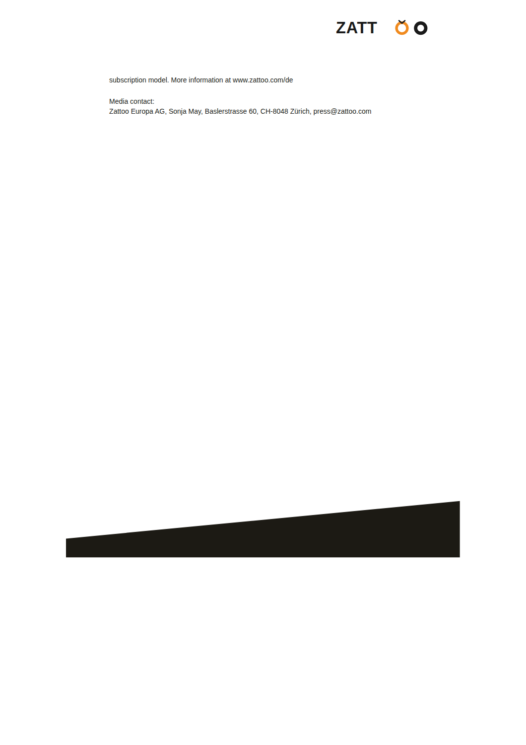ZATT
subscription model. More information at www.zattoo.com/de
Media contact:
Zattoo Europa AG, Sonja May, Baslerstrasse 60, CH-8048 Zürich, press@zattoo.com